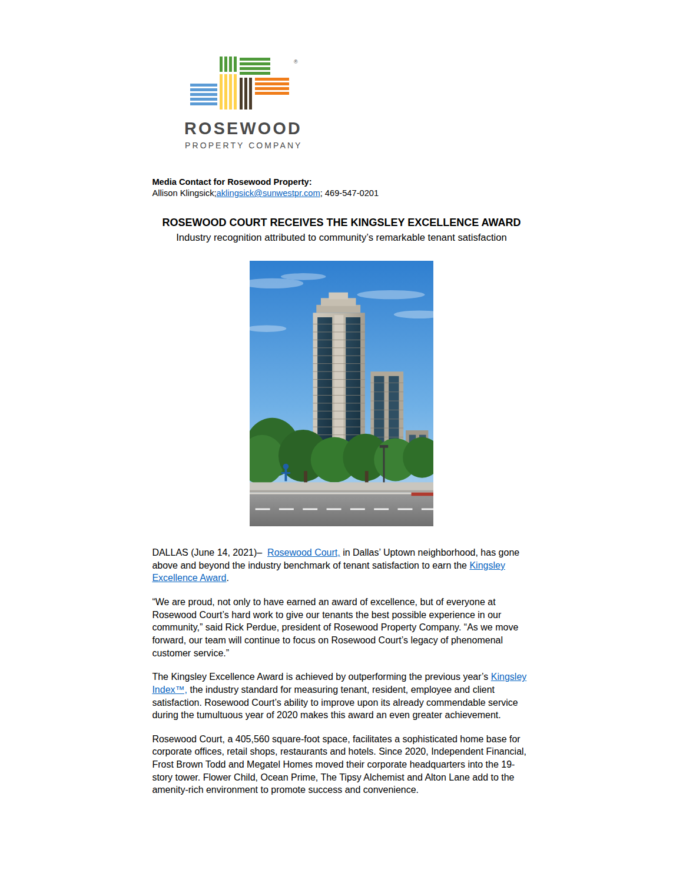®
ROSEWOOD
PROPERTY COMPANY
Media Contact for Rosewood Property:
Allison Klingsick;aklingsick@sunwestpr.com; 469-547-0201
ROSEWOOD COURT RECEIVES THE KINGSLEY EXCELLENCE AWARD
Industry recognition attributed to community’s remarkable tenant satisfaction
DALLAS (June 14, 2021)– Rosewood Court, in Dallas’ Uptown neighborhood, has gone above and beyond the industry benchmark of tenant satisfaction to earn the Kingsley Excellence Award.
“We are proud, not only to have earned an award of excellence, but of everyone at Rosewood Court’s hard work to give our tenants the best possible experience in our community,” said Rick Perdue, president of Rosewood Property Company. “As we move forward, our team will continue to focus on Rosewood Court’s legacy of phenomenal customer service.”
The Kingsley Excellence Award is achieved by outperforming the previous year’s Kingsley Index™, the industry standard for measuring tenant, resident, employee and client satisfaction. Rosewood Court’s ability to improve upon its already commendable service during the tumultuous year of 2020 makes this award an even greater achievement.
Rosewood Court, a 405,560 square-foot space, facilitates a sophisticated home base for corporate offices, retail shops, restaurants and hotels. Since 2020, Independent Financial, Frost Brown Todd and Megatel Homes moved their corporate headquarters into the 19-story tower. Flower Child, Ocean Prime, The Tipsy Alchemist and Alton Lane add to the amenity-rich environment to promote success and convenience.